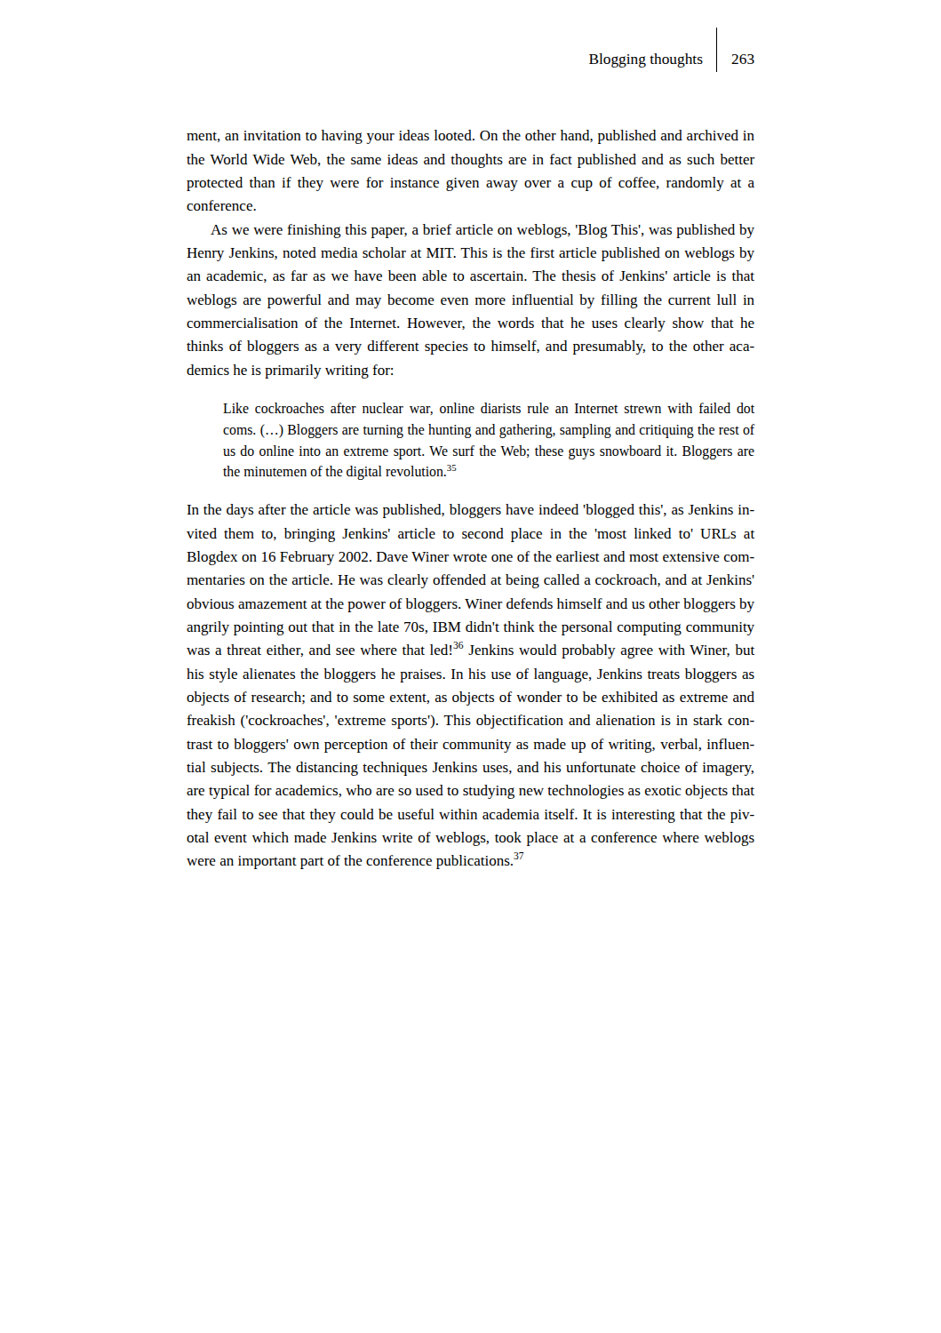Blogging thoughts 263
ment, an invitation to having your ideas looted. On the other hand, published and archived in the World Wide Web, the same ideas and thoughts are in fact published and as such better protected than if they were for instance given away over a cup of coffee, randomly at a conference.
As we were finishing this paper, a brief article on weblogs, 'Blog This', was published by Henry Jenkins, noted media scholar at MIT. This is the first article published on weblogs by an academic, as far as we have been able to ascertain. The thesis of Jenkins' article is that weblogs are powerful and may become even more influential by filling the current lull in commercialisation of the Internet. However, the words that he uses clearly show that he thinks of bloggers as a very different species to himself, and presumably, to the other academics he is primarily writing for:
Like cockroaches after nuclear war, online diarists rule an Internet strewn with failed dot coms. (…) Bloggers are turning the hunting and gathering, sampling and critiquing the rest of us do online into an extreme sport. We surf the Web; these guys snowboard it. Bloggers are the minutemen of the digital revolution.35
In the days after the article was published, bloggers have indeed 'blogged this', as Jenkins invited them to, bringing Jenkins' article to second place in the 'most linked to' URLs at Blogdex on 16 February 2002. Dave Winer wrote one of the earliest and most extensive commentaries on the article. He was clearly offended at being called a cockroach, and at Jenkins' obvious amazement at the power of bloggers. Winer defends himself and us other bloggers by angrily pointing out that in the late 70s, IBM didn't think the personal computing community was a threat either, and see where that led!36 Jenkins would probably agree with Winer, but his style alienates the bloggers he praises. In his use of language, Jenkins treats bloggers as objects of research; and to some extent, as objects of wonder to be exhibited as extreme and freakish ('cockroaches', 'extreme sports'). This objectification and alienation is in stark contrast to bloggers' own perception of their community as made up of writing, verbal, influential subjects. The distancing techniques Jenkins uses, and his unfortunate choice of imagery, are typical for academics, who are so used to studying new technologies as exotic objects that they fail to see that they could be useful within academia itself. It is interesting that the pivotal event which made Jenkins write of weblogs, took place at a conference where weblogs were an important part of the conference publications.37